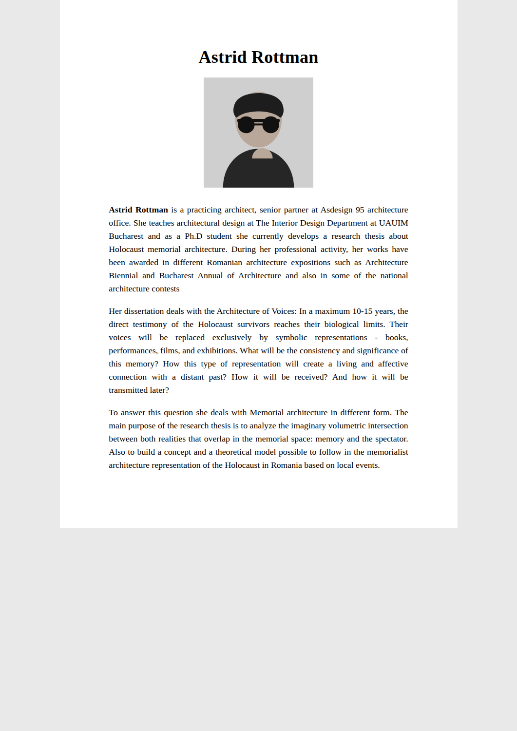Astrid Rottman
Astrid Rottman is a practicing architect, senior partner at Asdesign 95 architecture office. She teaches architectural design at The Interior Design Department at UAUIM Bucharest and as a Ph.D student she currently develops a research thesis about Holocaust memorial architecture. During her professional activity, her works have been awarded in different Romanian architecture expositions such as Architecture Biennial and Bucharest Annual of Architecture and also in some of the national architecture contests
Her dissertation deals with the Architecture of Voices: In a maximum 10-15 years, the direct testimony of the Holocaust survivors reaches their biological limits. Their voices will be replaced exclusively by symbolic representations - books, performances, films, and exhibitions. What will be the consistency and significance of this memory? How this type of representation will create a living and affective connection with a distant past? How it will be received? And how it will be transmitted later?
To answer this question she deals with Memorial architecture in different form. The main purpose of the research thesis is to analyze the imaginary volumetric intersection between both realities that overlap in the memorial space: memory and the spectator. Also to build a concept and a theoretical model possible to follow in the memorialist architecture representation of the Holocaust in Romania based on local events.